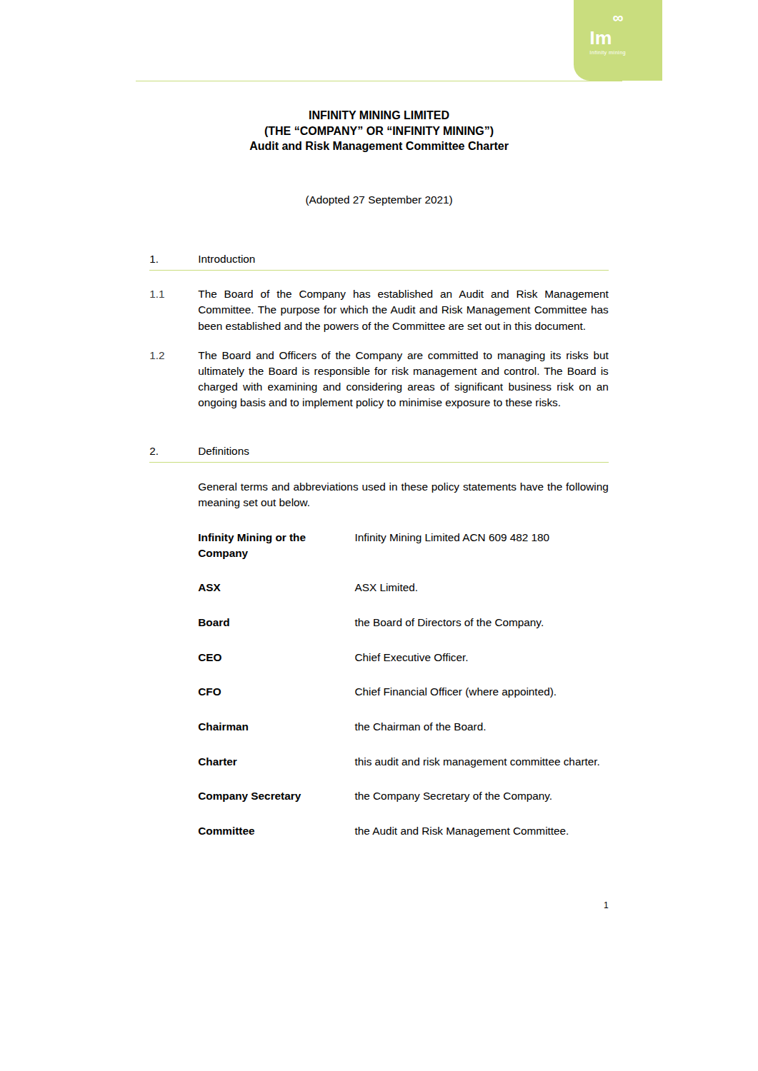∞
Im
Infinity mining
INFINITY MINING LIMITED
(THE “COMPANY” OR “INFINITY MINING”)
Audit and Risk Management Committee Charter
(Adopted 27 September 2021)
1.
Introduction
1.1
The Board of the Company has established an Audit and Risk Management Committee. The purpose for which the Audit and Risk Management Committee has been established and the powers of the Committee are set out in this document.
1.2
The Board and Officers of the Company are committed to managing its risks but ultimately the Board is responsible for risk management and control. The Board is charged with examining and considering areas of significant business risk on an ongoing basis and to implement policy to minimise exposure to these risks.
2.
Definitions
General terms and abbreviations used in these policy statements have the following meaning set out below.
| Infinity Mining or the Company | Infinity Mining Limited ACN 609 482 180 |
| ASX | ASX Limited. |
| Board | the Board of Directors of the Company. |
| CEO | Chief Executive Officer. |
| CFO | Chief Financial Officer (where appointed). |
| Chairman | the Chairman of the Board. |
| Charter | this audit and risk management committee charter. |
| Company Secretary | the Company Secretary of the Company. |
| Committee | the Audit and Risk Management Committee. |
1